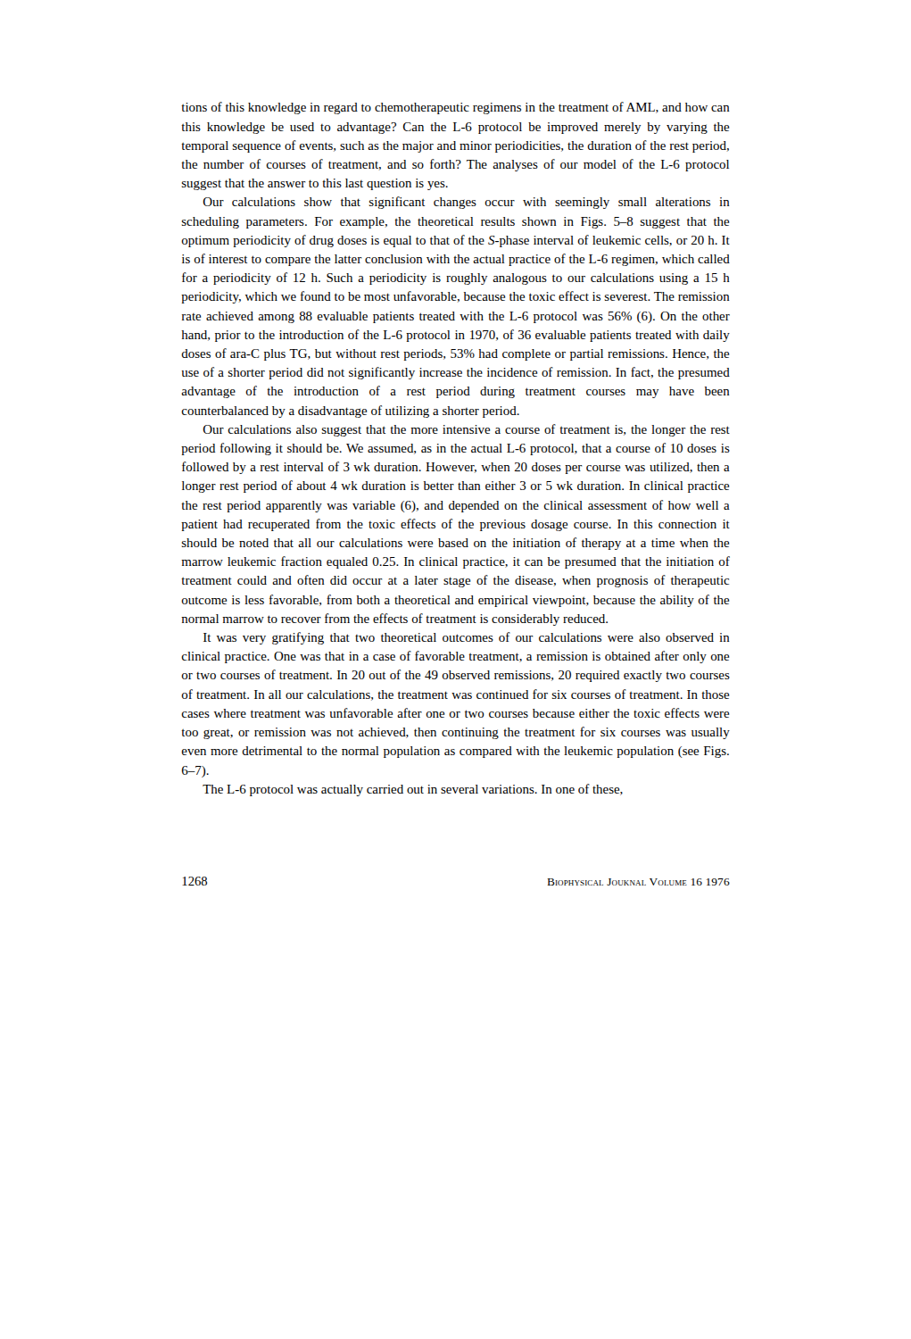tions of this knowledge in regard to chemotherapeutic regimens in the treatment of AML, and how can this knowledge be used to advantage? Can the L-6 protocol be improved merely by varying the temporal sequence of events, such as the major and minor periodicities, the duration of the rest period, the number of courses of treatment, and so forth? The analyses of our model of the L-6 protocol suggest that the answer to this last question is yes.
Our calculations show that significant changes occur with seemingly small alterations in scheduling parameters. For example, the theoretical results shown in Figs. 5–8 suggest that the optimum periodicity of drug doses is equal to that of the S-phase interval of leukemic cells, or 20 h. It is of interest to compare the latter conclusion with the actual practice of the L-6 regimen, which called for a periodicity of 12 h. Such a periodicity is roughly analogous to our calculations using a 15 h periodicity, which we found to be most unfavorable, because the toxic effect is severest. The remission rate achieved among 88 evaluable patients treated with the L-6 protocol was 56% (6). On the other hand, prior to the introduction of the L-6 protocol in 1970, of 36 evaluable patients treated with daily doses of ara-C plus TG, but without rest periods, 53% had complete or partial remissions. Hence, the use of a shorter period did not significantly increase the incidence of remission. In fact, the presumed advantage of the introduction of a rest period during treatment courses may have been counterbalanced by a disadvantage of utilizing a shorter period.
Our calculations also suggest that the more intensive a course of treatment is, the longer the rest period following it should be. We assumed, as in the actual L-6 protocol, that a course of 10 doses is followed by a rest interval of 3 wk duration. However, when 20 doses per course was utilized, then a longer rest period of about 4 wk duration is better than either 3 or 5 wk duration. In clinical practice the rest period apparently was variable (6), and depended on the clinical assessment of how well a patient had recuperated from the toxic effects of the previous dosage course. In this connection it should be noted that all our calculations were based on the initiation of therapy at a time when the marrow leukemic fraction equaled 0.25. In clinical practice, it can be presumed that the initiation of treatment could and often did occur at a later stage of the disease, when prognosis of therapeutic outcome is less favorable, from both a theoretical and empirical viewpoint, because the ability of the normal marrow to recover from the effects of treatment is considerably reduced.
It was very gratifying that two theoretical outcomes of our calculations were also observed in clinical practice. One was that in a case of favorable treatment, a remission is obtained after only one or two courses of treatment. In 20 out of the 49 observed remissions, 20 required exactly two courses of treatment. In all our calculations, the treatment was continued for six courses of treatment. In those cases where treatment was unfavorable after one or two courses because either the toxic effects were too great, or remission was not achieved, then continuing the treatment for six courses was usually even more detrimental to the normal population as compared with the leukemic population (see Figs. 6–7).
The L-6 protocol was actually carried out in several variations. In one of these,
1268 Biophysical Jouknal Volume 16 1976